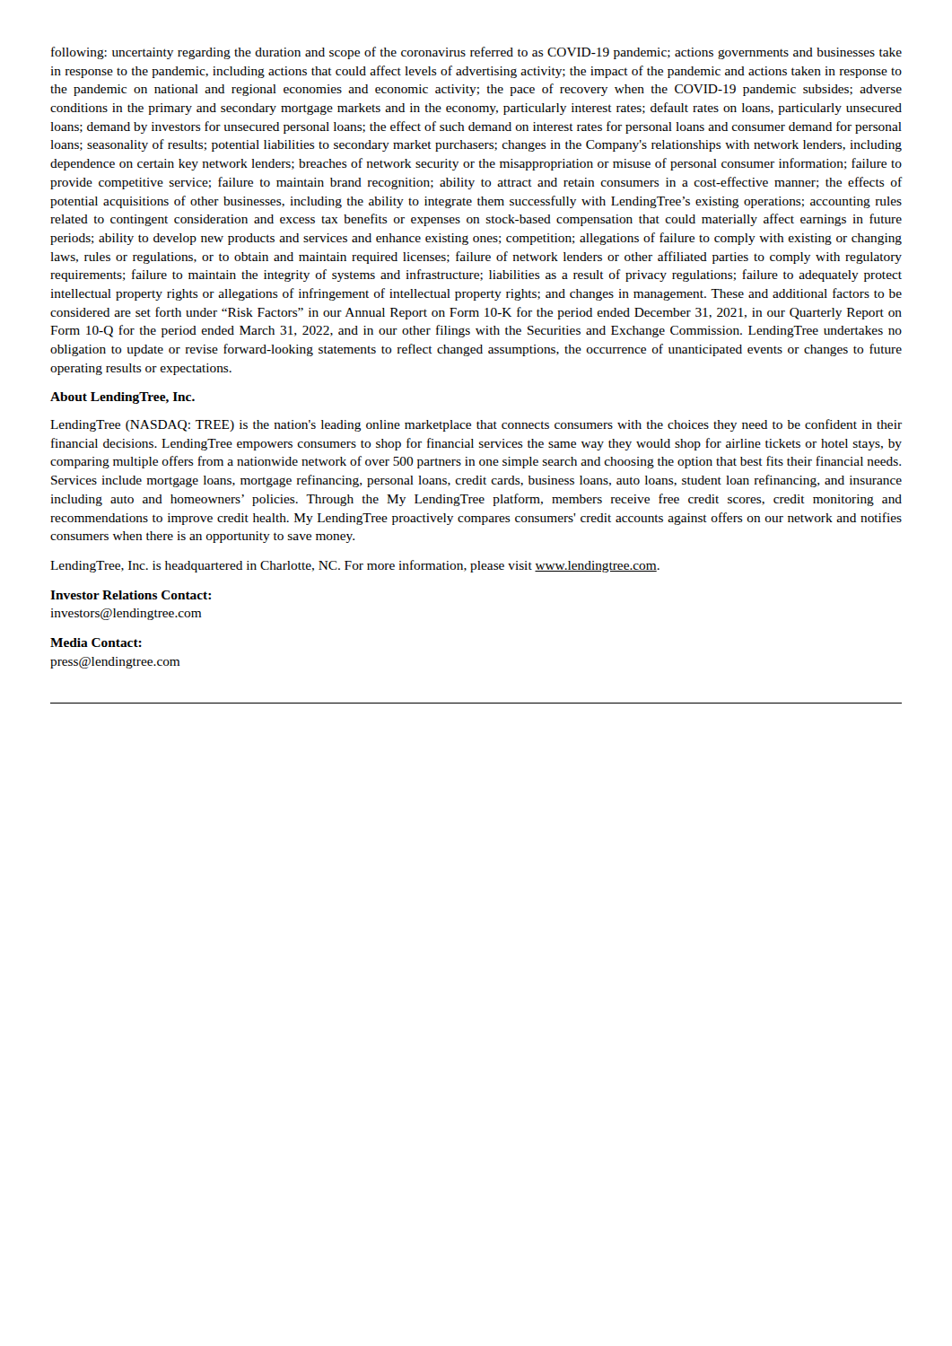following: uncertainty regarding the duration and scope of the coronavirus referred to as COVID-19 pandemic; actions governments and businesses take in response to the pandemic, including actions that could affect levels of advertising activity; the impact of the pandemic and actions taken in response to the pandemic on national and regional economies and economic activity; the pace of recovery when the COVID-19 pandemic subsides; adverse conditions in the primary and secondary mortgage markets and in the economy, particularly interest rates; default rates on loans, particularly unsecured loans; demand by investors for unsecured personal loans; the effect of such demand on interest rates for personal loans and consumer demand for personal loans; seasonality of results; potential liabilities to secondary market purchasers; changes in the Company's relationships with network lenders, including dependence on certain key network lenders; breaches of network security or the misappropriation or misuse of personal consumer information; failure to provide competitive service; failure to maintain brand recognition; ability to attract and retain consumers in a cost-effective manner; the effects of potential acquisitions of other businesses, including the ability to integrate them successfully with LendingTree’s existing operations; accounting rules related to contingent consideration and excess tax benefits or expenses on stock-based compensation that could materially affect earnings in future periods; ability to develop new products and services and enhance existing ones; competition; allegations of failure to comply with existing or changing laws, rules or regulations, or to obtain and maintain required licenses; failure of network lenders or other affiliated parties to comply with regulatory requirements; failure to maintain the integrity of systems and infrastructure; liabilities as a result of privacy regulations; failure to adequately protect intellectual property rights or allegations of infringement of intellectual property rights; and changes in management. These and additional factors to be considered are set forth under “Risk Factors” in our Annual Report on Form 10-K for the period ended December 31, 2021, in our Quarterly Report on Form 10-Q for the period ended March 31, 2022, and in our other filings with the Securities and Exchange Commission. LendingTree undertakes no obligation to update or revise forward-looking statements to reflect changed assumptions, the occurrence of unanticipated events or changes to future operating results or expectations.
About LendingTree, Inc.
LendingTree (NASDAQ: TREE) is the nation's leading online marketplace that connects consumers with the choices they need to be confident in their financial decisions. LendingTree empowers consumers to shop for financial services the same way they would shop for airline tickets or hotel stays, by comparing multiple offers from a nationwide network of over 500 partners in one simple search and choosing the option that best fits their financial needs. Services include mortgage loans, mortgage refinancing, personal loans, credit cards, business loans, auto loans, student loan refinancing, and insurance including auto and homeowners’ policies. Through the My LendingTree platform, members receive free credit scores, credit monitoring and recommendations to improve credit health. My LendingTree proactively compares consumers' credit accounts against offers on our network and notifies consumers when there is an opportunity to save money.
LendingTree, Inc. is headquartered in Charlotte, NC. For more information, please visit www.lendingtree.com.
Investor Relations Contact:
investors@lendingtree.com
Media Contact:
press@lendingtree.com